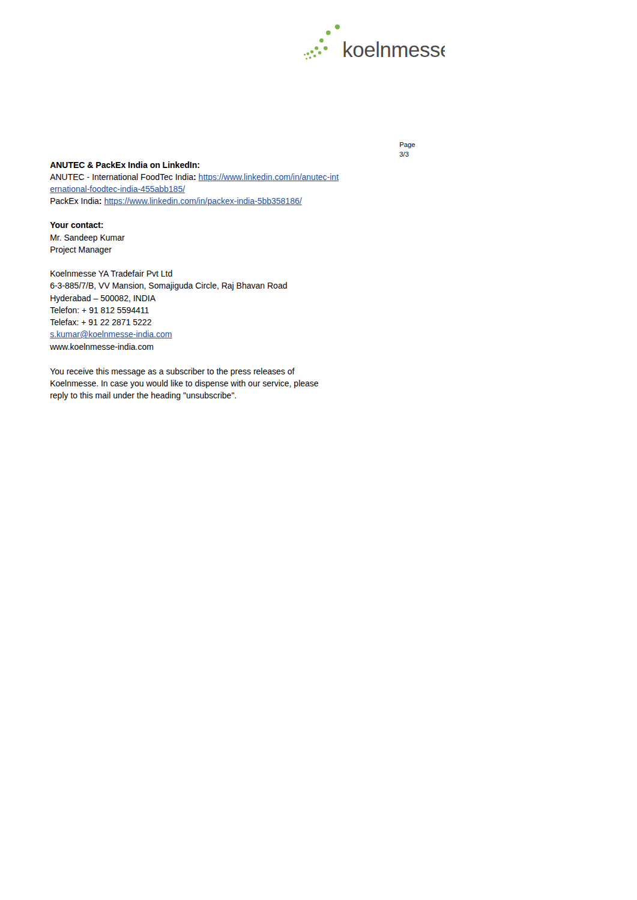koelnmesse
Page
3/3
ANUTEC & PackEx India on LinkedIn:
ANUTEC - International FoodTec India: https://www.linkedin.com/in/anutec-international-foodtec-india-455abb185/
PackEx India: https://www.linkedin.com/in/packex-india-5bb358186/
Your contact:
Mr. Sandeep Kumar
Project Manager
Koelnmesse YA Tradefair Pvt Ltd
6-3-885/7/B, VV Mansion, Somajiguda Circle, Raj Bhavan Road
Hyderabad – 500082, INDIA
Telefon: + 91 812 5594411
Telefax: + 91 22 2871 5222
s.kumar@koelnmesse-india.com
www.koelnmesse-india.com
You receive this message as a subscriber to the press releases of Koelnmesse. In case you would like to dispense with our service, please reply to this mail under the heading "unsubscribe".